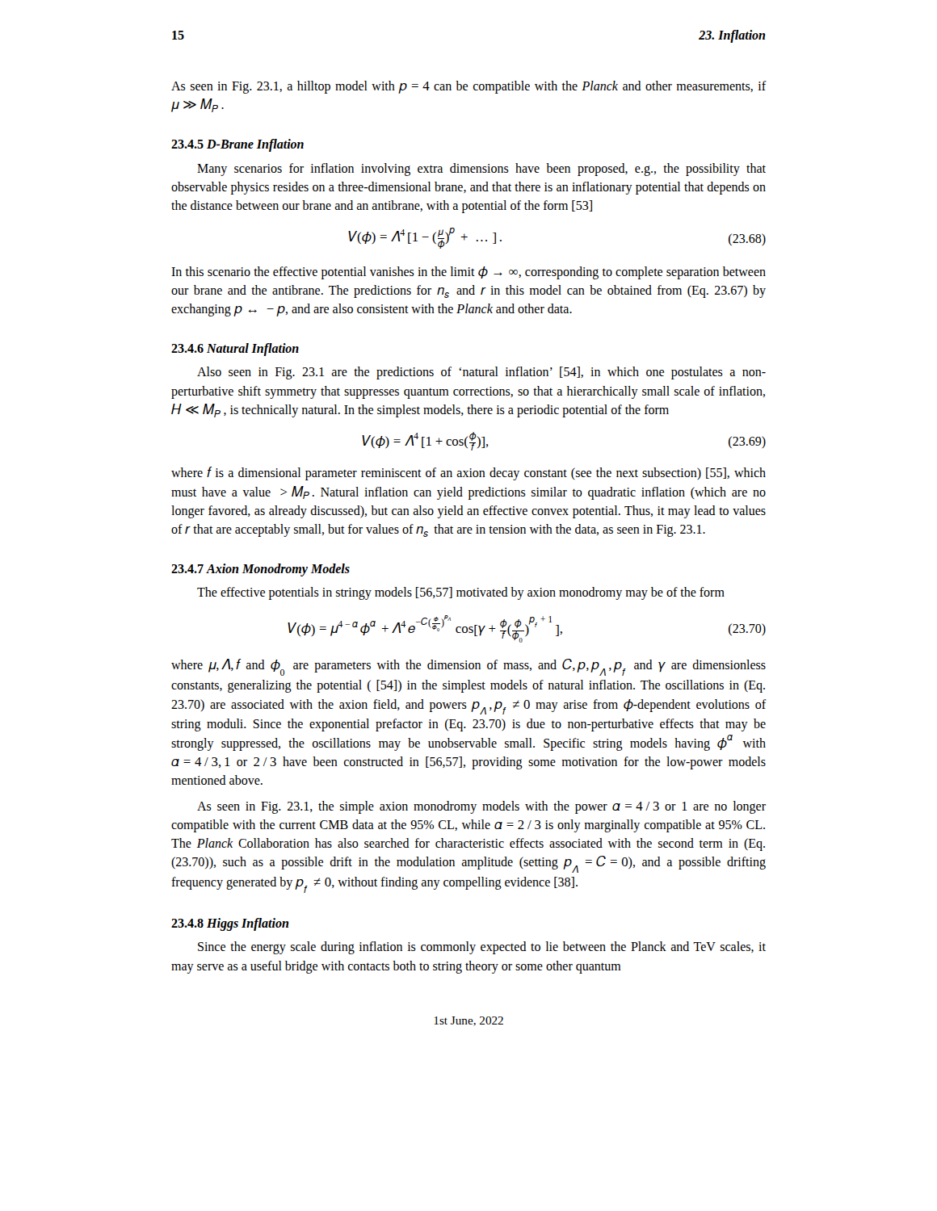15 23. Inflation
As seen in Fig. 23.1, a hilltop model with p=4 can be compatible with the Planck and other measurements, if μ≫MP.
23.4.5 D-Brane Inflation
Many scenarios for inflation involving extra dimensions have been proposed, e.g., the possibility that observable physics resides on a three-dimensional brane, and that there is an inflationary potential that depends on the distance between our brane and an antibrane, with a potential of the form [53]
V(ϕ) = Λ4 [ 1− (μϕ) p +… ] . (23.68)
In this scenario the effective potential vanishes in the limit ϕ→∞, corresponding to complete separation between our brane and the antibrane. The predictions for ns and r in this model can be obtained from (Eq. 23.67) by exchanging p↔−p, and are also consistent with the Planck and other data.
23.4.6 Natural Inflation
Also seen in Fig. 23.1 are the predictions of ‘natural inflation’ [54], in which one postulates a non-perturbative shift symmetry that suppresses quantum corrections, so that a hierarchically small scale of inflation, H≪MP, is technically natural. In the simplest models, there is a periodic potential of the form
V(ϕ) = Λ4 [ 1+ cos (ϕf) ] , (23.69)
where f is a dimensional parameter reminiscent of an axion decay constant (see the next subsection) [55], which must have a value >MP. Natural inflation can yield predictions similar to quadratic inflation (which are no longer favored, as already discussed), but can also yield an effective convex potential. Thus, it may lead to values of r that are acceptably small, but for values of ns that are in tension with the data, as seen in Fig. 23.1.
23.4.7 Axion Monodromy Models
The effective potentials in stringy models [56,57] motivated by axion monodromy may be of the form
V(ϕ) = μ4−α ϕα + Λ4 e −C (ϕϕ0) pΛ cos [ γ+ ϕf (ϕϕ0) pf+1 ] , (23.70)
where μ,Λ,f and ϕ0 are parameters with the dimension of mass, and C,p,pΛ,pf and γ are dimensionless constants, generalizing the potential ( [54]) in the simplest models of natural inflation. The oscillations in (Eq. 23.70) are associated with the axion field, and powers pΛ,pf≠0 may arise from ϕ-dependent evolutions of string moduli. Since the exponential prefactor in (Eq. 23.70) is due to non-perturbative effects that may be strongly suppressed, the oscillations may be unobservable small. Specific string models having ϕα with α=4/3,1 or 2/3 have been constructed in [56,57], providing some motivation for the low-power models mentioned above.
As seen in Fig. 23.1, the simple axion monodromy models with the power α=4/3 or 1 are no longer compatible with the current CMB data at the 95% CL, while α=2/3 is only marginally compatible at 95% CL. The Planck Collaboration has also searched for characteristic effects associated with the second term in (Eq. (23.70)), such as a possible drift in the modulation amplitude (setting pΛ=C=0), and a possible drifting frequency generated by pf≠0, without finding any compelling evidence [38].
23.4.8 Higgs Inflation
Since the energy scale during inflation is commonly expected to lie between the Planck and TeV scales, it may serve as a useful bridge with contacts both to string theory or some other quantum
1st June, 2022